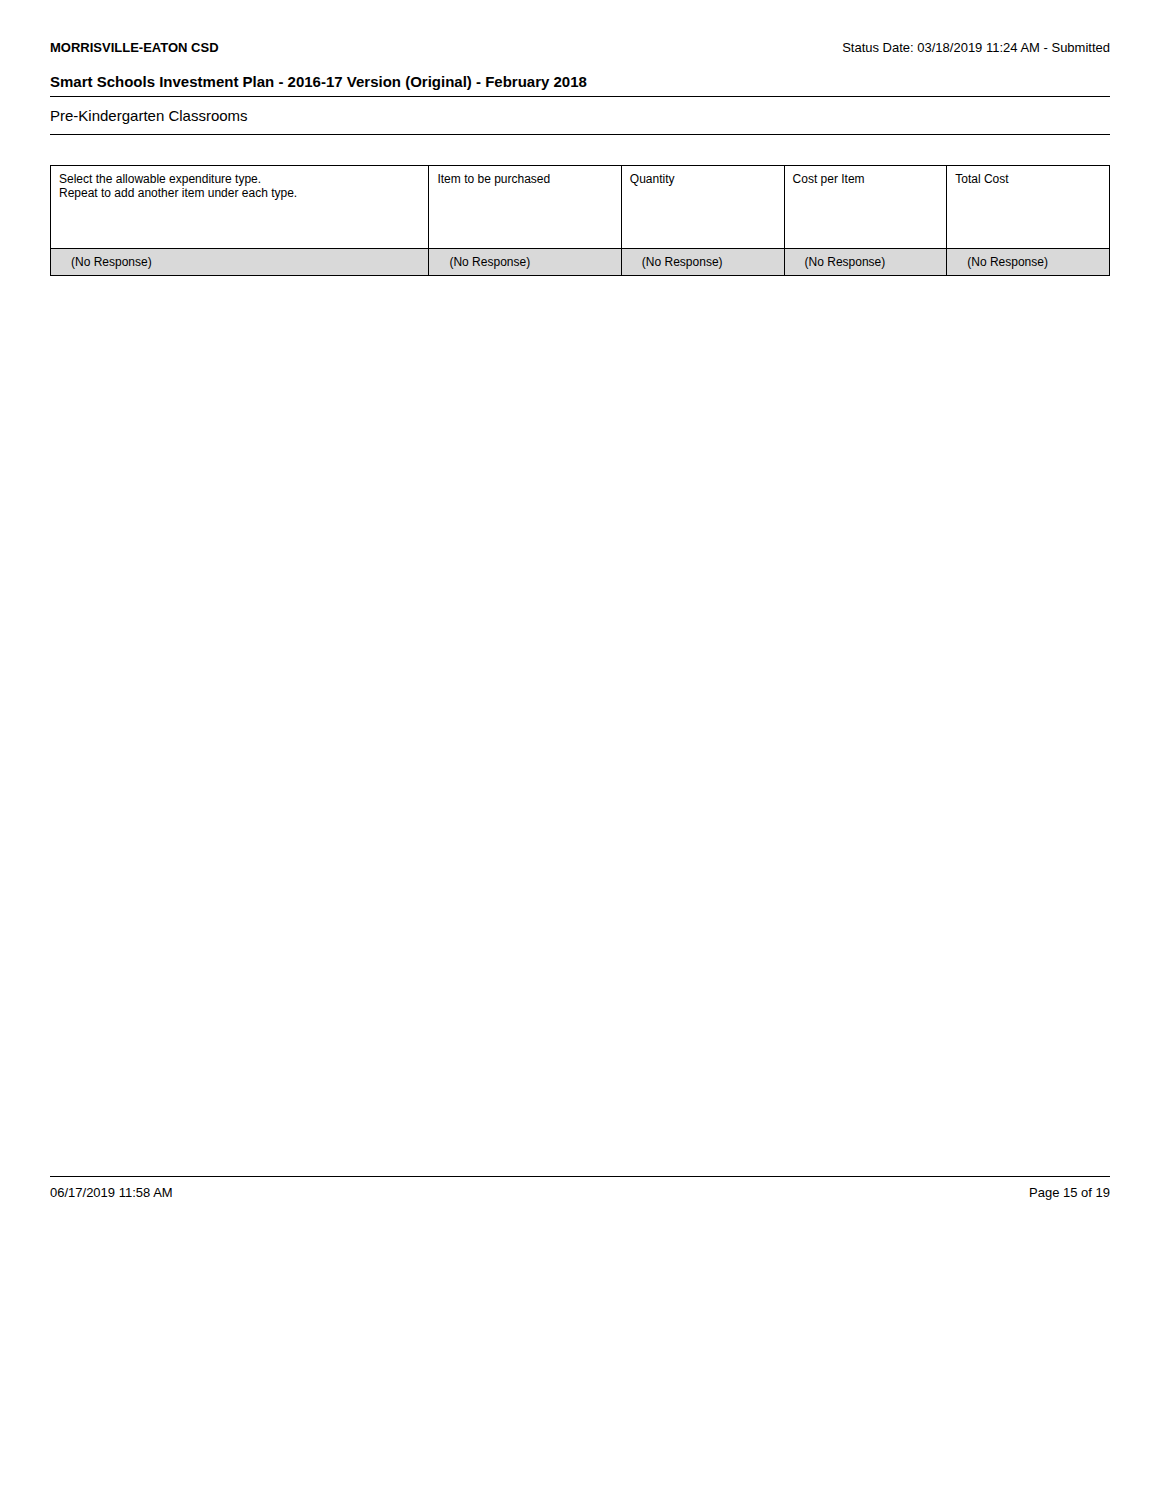MORRISVILLE-EATON CSD
Status Date: 03/18/2019 11:24 AM - Submitted
Smart Schools Investment Plan - 2016-17 Version (Original) - February 2018
Pre-Kindergarten Classrooms
| Select the allowable expenditure type. Repeat to add another item under each type. | Item to be purchased | Quantity | Cost per Item | Total Cost |
| --- | --- | --- | --- | --- |
| (No Response) | (No Response) | (No Response) | (No Response) | (No Response) |
06/17/2019 11:58 AM
Page 15 of 19